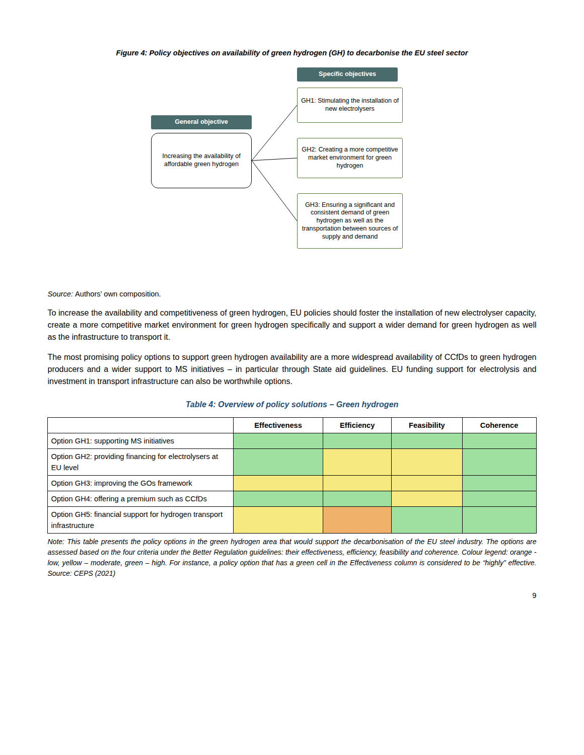Figure 4: Policy objectives on availability of green hydrogen (GH) to decarbonise the EU steel sector
Specific objectives
General objective
Increasing the availability of affordable green hydrogen
GH1: Stimulating the installation of new electrolysers
GH2: Creating a more competitive market environment for green hydrogen
GH3: Ensuring a significant and consistent demand of green hydrogen as well as the transportation between sources of supply and demand
Source: Authors’ own composition.
To increase the availability and competitiveness of green hydrogen, EU policies should foster the installation of new electrolyser capacity, create a more competitive market environment for green hydrogen specifically and support a wider demand for green hydrogen as well as the infrastructure to transport it.
The most promising policy options to support green hydrogen availability are a more widespread availability of CCfDs to green hydrogen producers and a wider support to MS initiatives – in particular through State aid guidelines. EU funding support for electrolysis and investment in transport infrastructure can also be worthwhile options.
Table 4: Overview of policy solutions – Green hydrogen
| | Effectiveness | Efficiency | Feasibility | Coherence |
| --- | --- | --- | --- | --- |
| Option GH1: supporting MS initiatives | | | | |
| Option GH2: providing financing for electrolysers at EU level | | | | |
| Option GH3: improving the GOs framework | | | | |
| Option GH4: offering a premium such as CCfDs | | | | |
| Option GH5: financial support for hydrogen transport infrastructure | | | | |
Note: This table presents the policy options in the green hydrogen area that would support the decarbonisation of the EU steel industry. The options are assessed based on the four criteria under the Better Regulation guidelines: their effectiveness, efficiency, feasibility and coherence. Colour legend: orange - low, yellow – moderate, green – high. For instance, a policy option that has a green cell in the Effectiveness column is considered to be “highly” effective. Source: CEPS (2021)
9